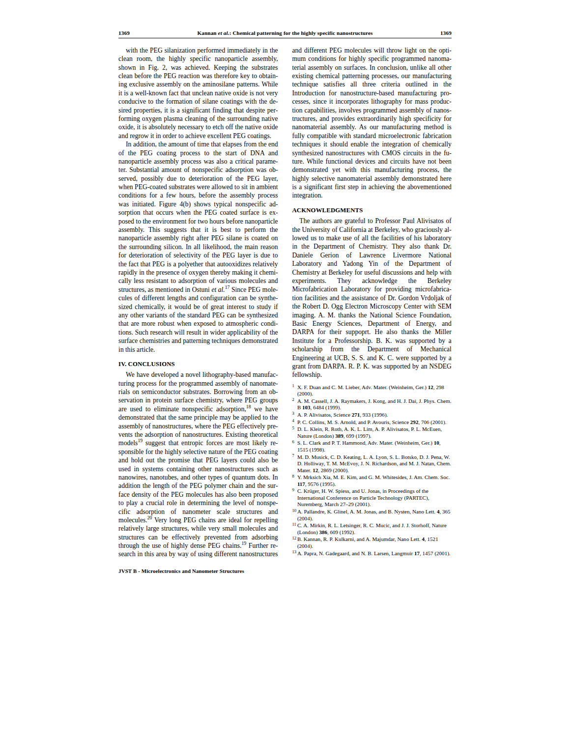1369 Kannan et al.: Chemical patterning for the highly specific nanostructures 1369
with the PEG silanization performed immediately in the clean room, the highly specific nanoparticle assembly, shown in Fig. 2, was achieved. Keeping the substrates clean before the PEG reaction was therefore key to obtaining exclusive assembly on the aminosilane patterns. While it is a well-known fact that unclean native oxide is not very conducive to the formation of silane coatings with the desired properties, it is a significant finding that despite performing oxygen plasma cleaning of the surrounding native oxide, it is absolutely necessary to etch off the native oxide and regrow it in order to achieve excellent PEG coatings.
In addition, the amount of time that elapses from the end of the PEG coating process to the start of DNA and nanoparticle assembly process was also a critical parameter. Substantial amount of nonspecific adsorption was observed, possibly due to deterioration of the PEG layer, when PEG-coated substrates were allowed to sit in ambient conditions for a few hours, before the assembly process was initiated. Figure 4(b) shows typical nonspecific adsorption that occurs when the PEG coated surface is exposed to the environment for two hours before nanoparticle assembly. This suggests that it is best to perform the nanoparticle assembly right after PEG silane is coated on the surrounding silicon. In all likelihood, the main reason for deterioration of selectivity of the PEG layer is due to the fact that PEG is a polyether that autooxidizes relatively rapidly in the presence of oxygen thereby making it chemically less resistant to adsorption of various molecules and structures, as mentioned in Ostuni et al.17 Since PEG molecules of different lengths and configuration can be synthesized chemically, it would be of great interest to study if any other variants of the standard PEG can be synthesized that are more robust when exposed to atmospheric conditions. Such research will result in wider applicability of the surface chemistries and patterning techniques demonstrated in this article.
IV. CONCLUSIONS
We have developed a novel lithography-based manufacturing process for the programmed assembly of nanomaterials on semiconductor substrates. Borrowing from an observation in protein surface chemistry, where PEG groups are used to eliminate nonspecific adsorption,18 we have demonstrated that the same principle may be applied to the assembly of nanostructures, where the PEG effectively prevents the adsorption of nanostructures. Existing theoretical models19 suggest that entropic forces are most likely responsible for the highly selective nature of the PEG coating and hold out the promise that PEG layers could also be used in systems containing other nanostructures such as nanowires, nanotubes, and other types of quantum dots. In addition the length of the PEG polymer chain and the surface density of the PEG molecules has also been proposed to play a crucial role in determining the level of nonspecific adsorption of nanometer scale structures and molecules.20 Very long PEG chains are ideal for repelling relatively large structures, while very small molecules and structures can be effectively prevented from adsorbing through the use of highly dense PEG chains.19 Further research in this area by way of using different nanostructures and different PEG molecules will throw light on the optimum conditions for highly specific programmed nanomaterial assembly on surfaces. In conclusion, unlike all other existing chemical patterning processes, our manufacturing technique satisfies all three criteria outlined in the Introduction for nanostructure-based manufacturing processes, since it incorporates lithography for mass production capabilities, involves programmed assembly of nanostructures, and provides extraordinarily high specificity for nanomaterial assembly. As our manufacturing method is fully compatible with standard microelectronic fabrication techniques it should enable the integration of chemically synthesized nanostructures with CMOS circuits in the future. While functional devices and circuits have not been demonstrated yet with this manufacturing process, the highly selective nanomaterial assembly demonstrated here is a significant first step in achieving the abovementioned integration.
ACKNOWLEDGMENTS
The authors are grateful to Professor Paul Alivisatos of the University of California at Berkeley, who graciously allowed us to make use of all the facilities of his laboratory in the Department of Chemistry. They also thank Dr. Daniele Gerion of Lawrence Livermore National Laboratory and Yadong Yin of the Department of Chemistry at Berkeley for useful discussions and help with experiments. They acknowledge the Berkeley Microfabrication Laboratory for providing microfabrication facilities and the assistance of Dr. Gordon Vrdoljak of the Robert D. Ogg Electron Microscopy Center with SEM imaging. A. M. thanks the National Science Foundation, Basic Energy Sciences, Department of Energy, and DARPA for their suppoprt. He also thanks the Miller Institute for a Professorship. B. K. was supported by a scholarship from the Department of Mechanical Engineering at UCB, S. S. and K. C. were supported by a grant from DARPA. R. P. K. was supported by an NSDEG fellowship.
1 X. F. Duan and C. M. Lieber, Adv. Mater. (Weinheim, Ger.) 12, 298 (2000).
2 A. M. Cassell, J. A. Raymakers, J. Kong, and H. J. Dai, J. Phys. Chem. B 103, 6484 (1999).
3 A. P. Alivisatos, Science 271, 933 (1996).
4 P. C. Collins, M. S. Arnold, and P. Avouris, Science 292, 706 (2001).
5 D. L. Klein, R. Roth, A. K. L. Lim, A. P. Alivisatos, P. L. McEuen, Nature (London) 389, 699 (1997).
6 S. L. Clark and P. T. Hammond, Adv. Mater. (Weinheim, Ger.) 10, 1515 (1998).
7 M. D. Musick, C. D. Keating, L. A. Lyon, S. L. Botsko, D. J. Pena, W. D. Holliway, T. M. McEvoy, J. N. Richardson, and M. J. Natan, Chem. Mater. 12, 2869 (2000).
8 Y. Mrksich Xia, M. E. Kim, and G. M. Whitesides, J. Am. Chem. Soc. 117, 9576 (1995).
9 C. Krüger, H. W. Spiess, and U. Jonas, in Proceedings of the International Conference on Particle Technology (PARTEC), Nuremberg, March 27–29 (2001).
10 A. Pallandre, K. Glinel, A. M. Jonas, and B. Nysten, Nano Lett. 4, 365 (2004).
11 C. A. Mirkin, R. L. Letsinger, R. C. Mucic, and J. J. Storhoff, Nature (London) 386, 609 (1992).
12 B. Kannan, R. P. Kulkarni, and A. Majumdar, Nano Lett. 4, 1521 (2004).
13 A. Papra, N. Gadegaard, and N. B. Larsen, Langmuir 17, 1457 (2001).
JVST B - Microelectronics and Nanometer Structures